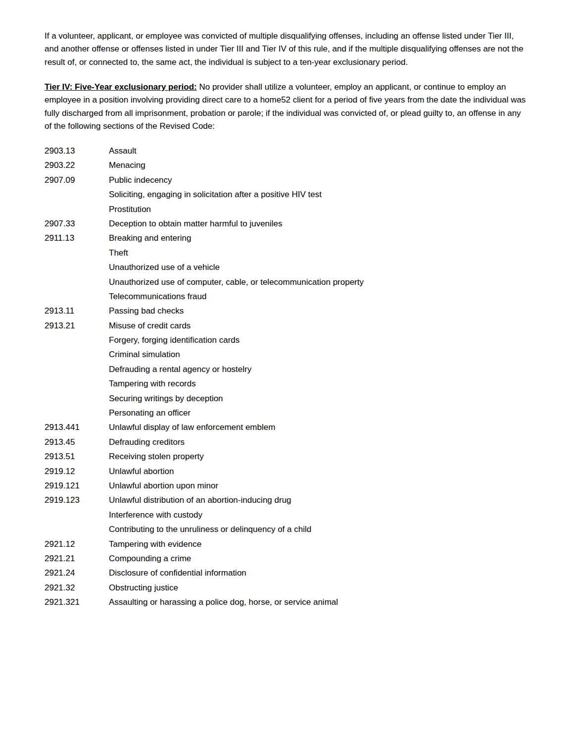If a volunteer, applicant, or employee was convicted of multiple disqualifying offenses, including an offense listed under Tier III, and another offense or offenses listed in under Tier III and Tier IV of this rule, and if the multiple disqualifying offenses are not the result of, or connected to, the same act, the individual is subject to a ten-year exclusionary period.
Tier IV: Five-Year exclusionary period: No provider shall utilize a volunteer, employ an applicant, or continue to employ an employee in a position involving providing direct care to a home52 client for a period of five years from the date the individual was fully discharged from all imprisonment, probation or parole; if the individual was convicted of, or plead guilty to, an offense in any of the following sections of the Revised Code:
| 2903.13 | Assault |
| 2903.22 | Menacing |
| 2907.09 | Public indecency |
| | Soliciting, engaging in solicitation after a positive HIV test |
| | Prostitution |
| 2907.33 | Deception to obtain matter harmful to juveniles |
| 2911.13 | Breaking and entering |
| | Theft |
| | Unauthorized use of a vehicle |
| | Unauthorized use of computer, cable, or telecommunication property |
| | Telecommunications fraud |
| 2913.11 | Passing bad checks |
| 2913.21 | Misuse of credit cards |
| | Forgery, forging identification cards |
| | Criminal simulation |
| | Defrauding a rental agency or hostelry |
| | Tampering with records |
| | Securing writings by deception |
| | Personating an officer |
| 2913.441 | Unlawful display of law enforcement emblem |
| 2913.45 | Defrauding creditors |
| 2913.51 | Receiving stolen property |
| 2919.12 | Unlawful abortion |
| 2919.121 | Unlawful abortion upon minor |
| 2919.123 | Unlawful distribution of an abortion-inducing drug |
| | Interference with custody |
| | Contributing to the unruliness or delinquency of a child |
| 2921.12 | Tampering with evidence |
| 2921.21 | Compounding a crime |
| 2921.24 | Disclosure of confidential information |
| 2921.32 | Obstructing justice |
| 2921.321 | Assaulting or harassing a police dog, horse, or service animal |